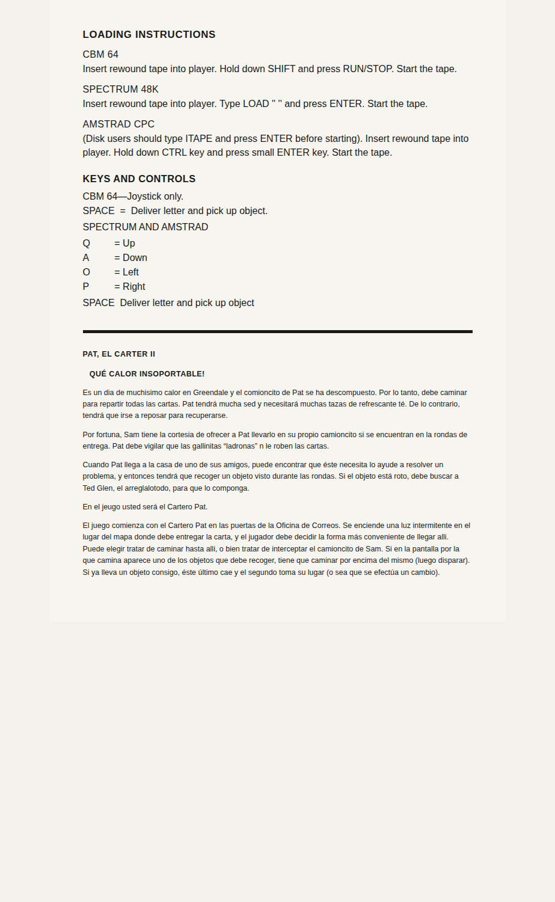LOADING INSTRUCTIONS
CBM 64
Insert rewound tape into player. Hold down SHIFT and press RUN/STOP. Start the tape.
SPECTRUM 48K
Insert rewound tape into player. Type LOAD '' '' and press ENTER. Start the tape.
AMSTRAD CPC
(Disk users should type ITAPE and press ENTER before starting). Insert rewound tape into player. Hold down CTRL key and press small ENTER key. Start the tape.
KEYS AND CONTROLS
CBM 64—Joystick only.
SPACE = Deliver letter and pick up object.
SPECTRUM AND AMSTRAD
| Q | = Up |
| A | = Down |
| O | = Left |
| P | = Right |
SPACE Deliver letter and pick up object
PAT, EL CARTER II
QUÉ CALOR INSOPORTABLE!
Es un dia de muchisimo calor en Greendale y el comioncito de Pat se ha descompuesto. Por lo tanto, debe caminar para repartir todas las cartas. Pat tendrá mucha sed y necesitará muchas tazas de refrescante té. De lo contrario, tendrá que irse a reposar para recuperarse.
Por fortuna, Sam tiene la cortesia de ofrecer a Pat llevarlo en su propio camioncito si se encuentran en la rondas de entrega. Pat debe vigilar que las gallinitas “ladronas” n le roben las cartas.
Cuando Pat llega a la casa de uno de sus amigos, puede encontrar que éste necesita lo ayude a resolver un problema, y entonces tendrá que recoger un objeto visto durante las rondas. Si el objeto está roto, debe buscar a Ted Glen, el arreglalotodo, para que lo componga.
En el jeugo usted será el Cartero Pat.
El juego comienza con el Cartero Pat en las puertas de la Oficina de Correos. Se enciende una luz intermitente en el lugar del mapa donde debe entregar la carta, y el jugador debe decidir la forma más conveniente de llegar alli. Puede elegir tratar de caminar hasta alli, o bien tratar de interceptar el camioncito de Sam. Si en la pantalla por la que camina aparece uno de los objetos que debe recoger, tiene que caminar por encima del mismo (luego disparar). Si ya lleva un objeto consigo, éste último cae y el segundo toma su lugar (o sea que se efectúa un cambio).